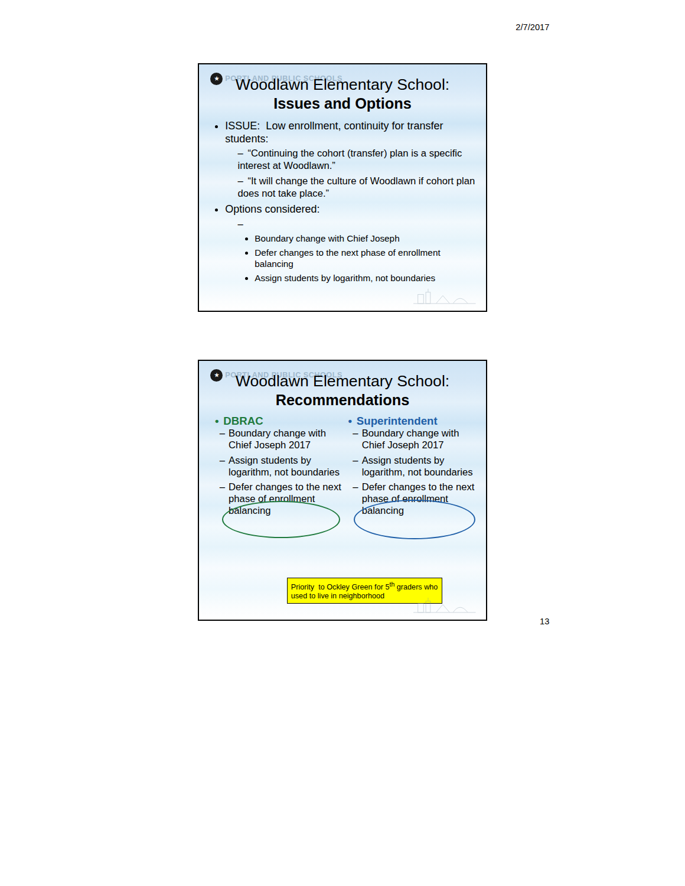2/7/2017
★
PORTLAND PUBLIC SCHOOLS
Woodlawn Elementary School: Issues and Options
ISSUE: Low enrollment, continuity for transfer students:
“Continuing the cohort (transfer) plan is a specific interest at Woodlawn.”
“It will change the culture of Woodlawn if cohort plan does not take place.”
Options considered:
Boundary change with Chief Joseph
Defer changes to the next phase of enrollment balancing
Assign students by logarithm, not boundaries
★
PORTLAND PUBLIC SCHOOLS
Woodlawn Elementary School: Recommendations
DBRAC
Boundary change with Chief Joseph 2017
Assign students by logarithm, not boundaries
Defer changes to the next phase of enrollment balancing
Superintendent
Boundary change with Chief Joseph 2017
Assign students by logarithm, not boundaries
Defer changes to the next phase of enrollment balancing
Priority to Ockley Green for 5th graders who used to live in neighborhood
13